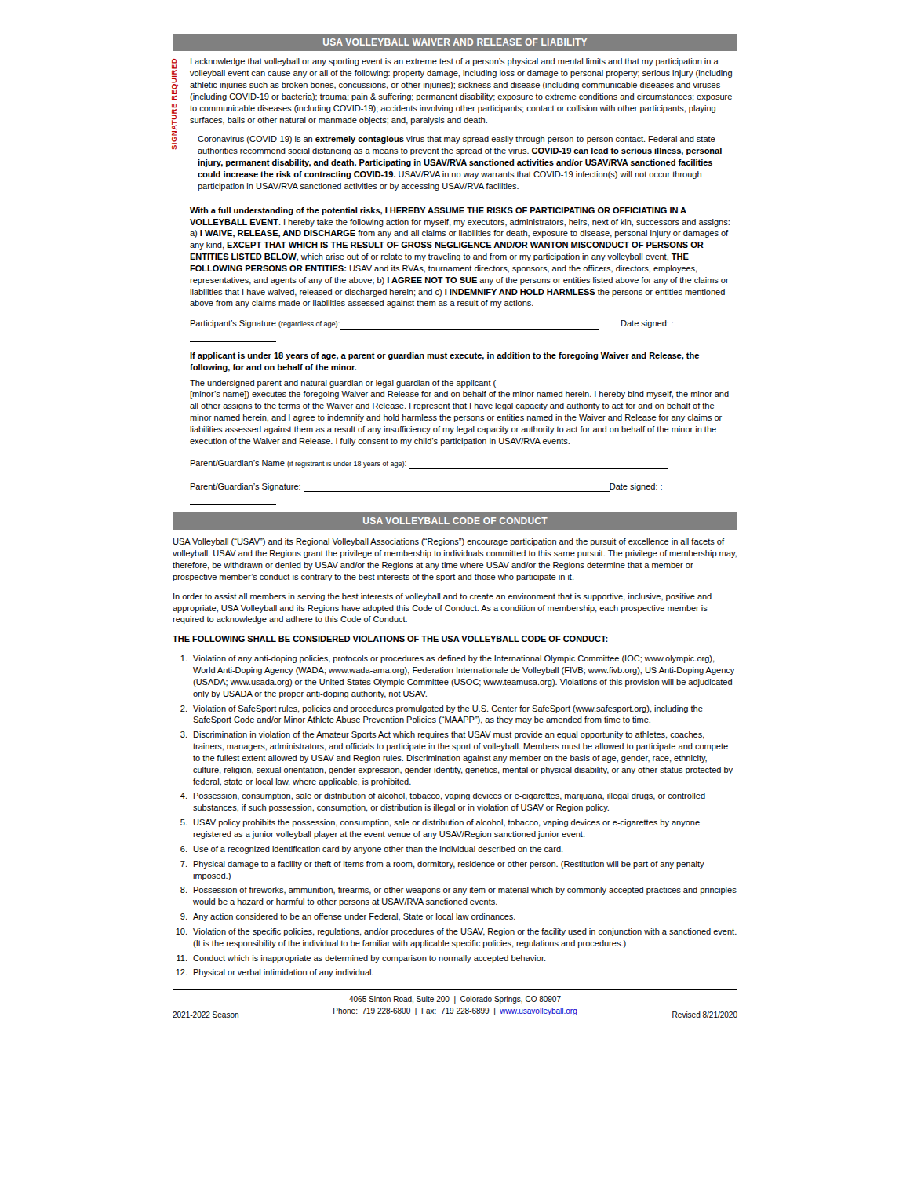USA VOLLEYBALL WAIVER AND RELEASE OF LIABILITY
SIGNATURE REQUIRED
I acknowledge that volleyball or any sporting event is an extreme test of a person’s physical and mental limits and that my participation in a volleyball event can cause any or all of the following: property damage, including loss or damage to personal property; serious injury (including athletic injuries such as broken bones, concussions, or other injuries); sickness and disease (including communicable diseases and viruses (including COVID-19 or bacteria); trauma; pain & suffering; permanent disability; exposure to extreme conditions and circumstances; exposure to communicable diseases (including COVID-19); accidents involving other participants; contact or collision with other participants, playing surfaces, balls or other natural or manmade objects; and, paralysis and death.
Coronavirus (COVID-19) is an extremely contagious virus that may spread easily through person-to-person contact. Federal and state authorities recommend social distancing as a means to prevent the spread of the virus. COVID-19 can lead to serious illness, personal injury, permanent disability, and death. Participating in USAV/RVA sanctioned activities and/or USAV/RVA sanctioned facilities could increase the risk of contracting COVID-19. USAV/RVA in no way warrants that COVID-19 infection(s) will not occur through participation in USAV/RVA sanctioned activities or by accessing USAV/RVA facilities.
With a full understanding of the potential risks, I HEREBY ASSUME THE RISKS OF PARTICIPATING OR OFFICIATING IN A VOLLEYBALL EVENT. I hereby take the following action for myself, my executors, administrators, heirs, next of kin, successors and assigns: a) I WAIVE, RELEASE, AND DISCHARGE from any and all claims or liabilities for death, exposure to disease, personal injury or damages of any kind, EXCEPT THAT WHICH IS THE RESULT OF GROSS NEGLIGENCE AND/OR WANTON MISCONDUCT OF PERSONS OR ENTITIES LISTED BELOW, which arise out of or relate to my traveling to and from or my participation in any volleyball event, THE FOLLOWING PERSONS OR ENTITIES: USAV and its RVAs, tournament directors, sponsors, and the officers, directors, employees, representatives, and agents of any of the above; b) I AGREE NOT TO SUE any of the persons or entities listed above for any of the claims or liabilities that I have waived, released or discharged herein; and c) I INDEMNIFY AND HOLD HARMLESS the persons or entities mentioned above from any claims made or liabilities assessed against them as a result of my actions.
Participant’s Signature (regardless of age): Date signed: :
If applicant is under 18 years of age, a parent or guardian must execute, in addition to the foregoing Waiver and Release, the following, for and on behalf of the minor.
The undersigned parent and natural guardian or legal guardian of the applicant ( [minor’s name]) executes the foregoing Waiver and Release for and on behalf of the minor named herein. I hereby bind myself, the minor and all other assigns to the terms of the Waiver and Release. I represent that I have legal capacity and authority to act for and on behalf of the minor named herein, and I agree to indemnify and hold harmless the persons or entities named in the Waiver and Release for any claims or liabilities assessed against them as a result of any insufficiency of my legal capacity or authority to act for and on behalf of the minor in the execution of the Waiver and Release. I fully consent to my child’s participation in USAV/RVA events.
Parent/Guardian’s Name (if registrant is under 18 years of age):
Parent/Guardian’s Signature: Date signed: :
USA VOLLEYBALL CODE OF CONDUCT
USA Volleyball (“USAV”) and its Regional Volleyball Associations (“Regions”) encourage participation and the pursuit of excellence in all facets of volleyball. USAV and the Regions grant the privilege of membership to individuals committed to this same pursuit. The privilege of membership may, therefore, be withdrawn or denied by USAV and/or the Regions at any time where USAV and/or the Regions determine that a member or prospective member’s conduct is contrary to the best interests of the sport and those who participate in it.
In order to assist all members in serving the best interests of volleyball and to create an environment that is supportive, inclusive, positive and appropriate, USA Volleyball and its Regions have adopted this Code of Conduct. As a condition of membership, each prospective member is required to acknowledge and adhere to this Code of Conduct.
THE FOLLOWING SHALL BE CONSIDERED VIOLATIONS OF THE USA VOLLEYBALL CODE OF CONDUCT:
Violation of any anti-doping policies, protocols or procedures as defined by the International Olympic Committee (IOC; www.olympic.org), World Anti-Doping Agency (WADA; www.wada-ama.org), Federation Internationale de Volleyball (FIVB; www.fivb.org), US Anti-Doping Agency (USADA; www.usada.org) or the United States Olympic Committee (USOC; www.teamusa.org). Violations of this provision will be adjudicated only by USADA or the proper anti-doping authority, not USAV.
Violation of SafeSport rules, policies and procedures promulgated by the U.S. Center for SafeSport (www.safesport.org), including the SafeSport Code and/or Minor Athlete Abuse Prevention Policies (“MAAPP”), as they may be amended from time to time.
Discrimination in violation of the Amateur Sports Act which requires that USAV must provide an equal opportunity to athletes, coaches, trainers, managers, administrators, and officials to participate in the sport of volleyball. Members must be allowed to participate and compete to the fullest extent allowed by USAV and Region rules. Discrimination against any member on the basis of age, gender, race, ethnicity, culture, religion, sexual orientation, gender expression, gender identity, genetics, mental or physical disability, or any other status protected by federal, state or local law, where applicable, is prohibited.
Possession, consumption, sale or distribution of alcohol, tobacco, vaping devices or e-cigarettes, marijuana, illegal drugs, or controlled substances, if such possession, consumption, or distribution is illegal or in violation of USAV or Region policy.
USAV policy prohibits the possession, consumption, sale or distribution of alcohol, tobacco, vaping devices or e-cigarettes by anyone registered as a junior volleyball player at the event venue of any USAV/Region sanctioned junior event.
Use of a recognized identification card by anyone other than the individual described on the card.
Physical damage to a facility or theft of items from a room, dormitory, residence or other person. (Restitution will be part of any penalty imposed.)
Possession of fireworks, ammunition, firearms, or other weapons or any item or material which by commonly accepted practices and principles would be a hazard or harmful to other persons at USAV/RVA sanctioned events.
Any action considered to be an offense under Federal, State or local law ordinances.
Violation of the specific policies, regulations, and/or procedures of the USAV, Region or the facility used in conjunction with a sanctioned event. (It is the responsibility of the individual to be familiar with applicable specific policies, regulations and procedures.)
Conduct which is inappropriate as determined by comparison to normally accepted behavior.
Physical or verbal intimidation of any individual.
2021-2022 Season
4065 Sinton Road, Suite 200 | Colorado Springs, CO 80907
Phone: 719 228-6800 | Fax: 719 228-6899 | www.usavolleyball.org
Revised 8/21/2020